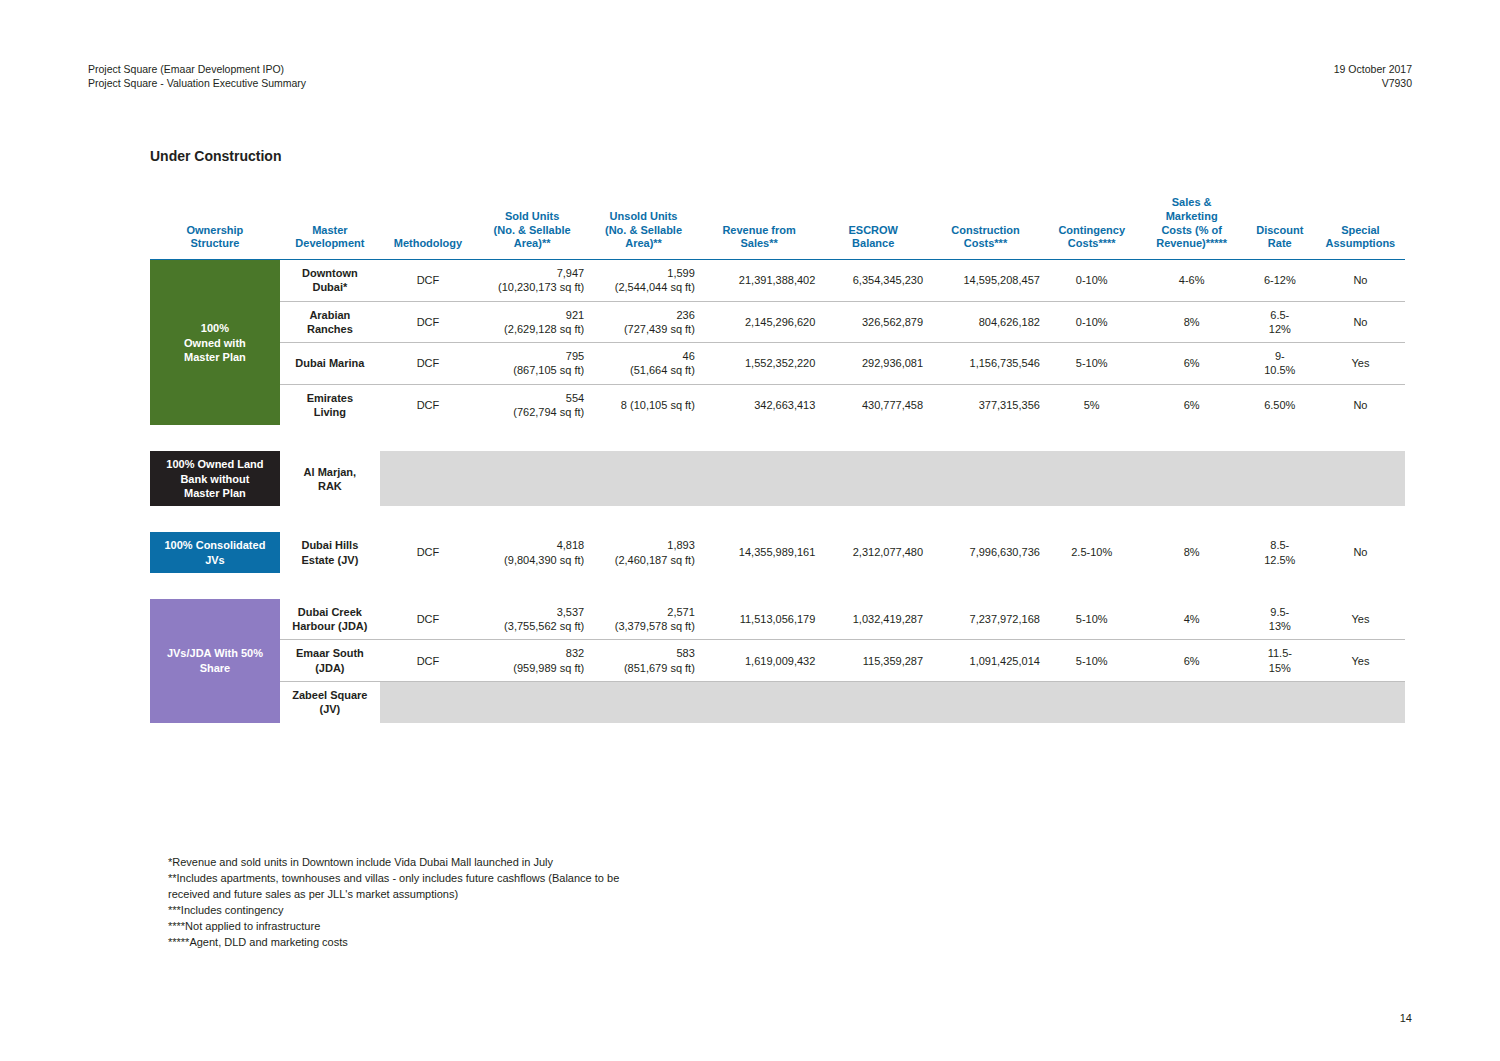Project Square (Emaar Development IPO)
Project Square - Valuation Executive Summary
19 October 2017
V7930
Under Construction
| Ownership Structure | Master Development | Methodology | Sold Units (No. & Sellable Area)** | Unsold Units (No. & Sellable Area)** | Revenue from Sales** | ESCROW Balance | Construction Costs*** | Contingency Costs**** | Sales & Marketing Costs (% of Revenue)***** | Discount Rate | Special Assumptions |
| --- | --- | --- | --- | --- | --- | --- | --- | --- | --- | --- | --- |
| 100% Owned with Master Plan | Downtown Dubai* | DCF | 7,947 (10,230,173 sq ft) | 1,599 (2,544,044 sq ft) | 21,391,388,402 | 6,354,345,230 | 14,595,208,457 | 0-10% | 4-6% | 6-12% | No |
| Arabian Ranches | DCF | 921 (2,629,128 sq ft) | 236 (727,439 sq ft) | 2,145,296,620 | 326,562,879 | 804,626,182 | 0-10% | 8% | 6.5- 12% | No |
| Dubai Marina | DCF | 795 (867,105 sq ft) | 46 (51,664 sq ft) | 1,552,352,220 | 292,936,081 | 1,156,735,546 | 5-10% | 6% | 9- 10.5% | Yes |
| Emirates Living | DCF | 554 (762,794 sq ft) | 8 (10,105 sq ft) | 342,663,413 | 430,777,458 | 377,315,356 | 5% | 6% | 6.50% | No |
| 100% Owned Land Bank without Master Plan | Al Marjan, RAK | | | | | | | | | | |
| 100% Consolidated JVs | Dubai Hills Estate (JV) | DCF | 4,818 (9,804,390 sq ft) | 1,893 (2,460,187 sq ft) | 14,355,989,161 | 2,312,077,480 | 7,996,630,736 | 2.5-10% | 8% | 8.5- 12.5% | No |
| JVs/JDA With 50% Share | Dubai Creek Harbour (JDA) | DCF | 3,537 (3,755,562 sq ft) | 2,571 (3,379,578 sq ft) | 11,513,056,179 | 1,032,419,287 | 7,237,972,168 | 5-10% | 4% | 9.5- 13% | Yes |
| Emaar South (JDA) | DCF | 832 (959,989 sq ft) | 583 (851,679 sq ft) | 1,619,009,432 | 115,359,287 | 1,091,425,014 | 5-10% | 6% | 11.5- 15% | Yes |
| Zabeel Square (JV) | | | | | | | | | | |
*Revenue and sold units in Downtown include Vida Dubai Mall launched in July
**Includes apartments, townhouses and villas - only includes future cashflows (Balance to be
received and future sales as per JLL's market assumptions)
***Includes contingency
****Not applied to infrastructure
*****Agent, DLD and marketing costs
14